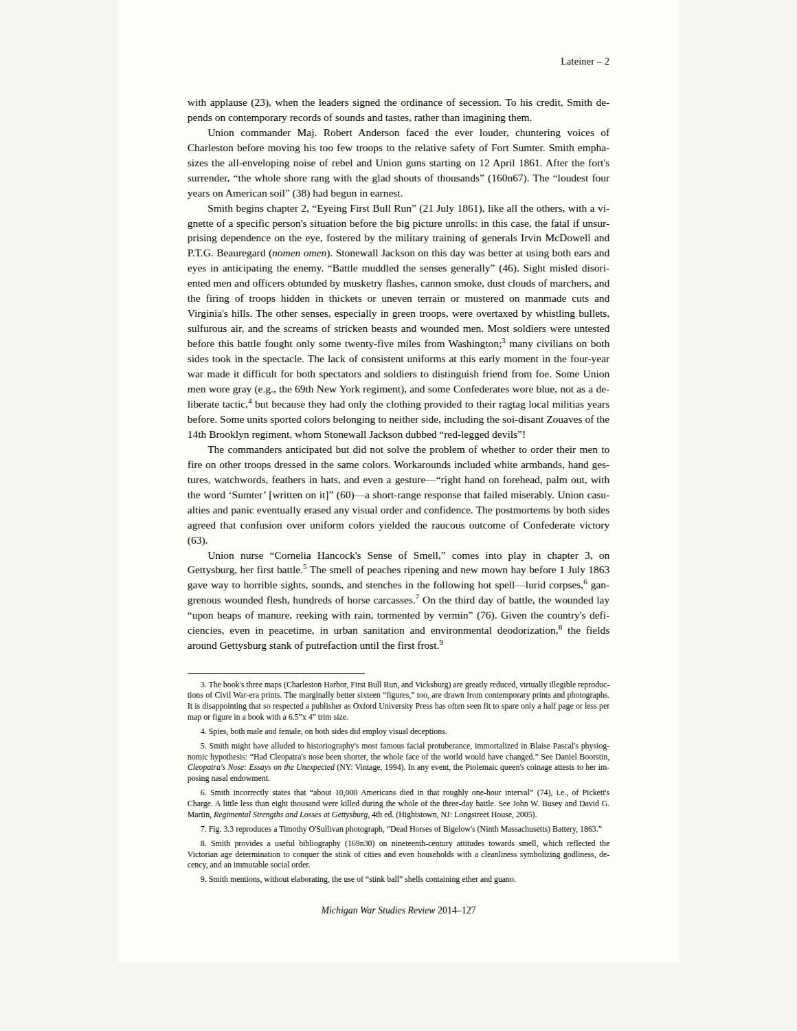Lateiner – 2
with applause (23), when the leaders signed the ordinance of secession. To his credit, Smith depends on contemporary records of sounds and tastes, rather than imagining them.
Union commander Maj. Robert Anderson faced the ever louder, chuntering voices of Charleston before moving his too few troops to the relative safety of Fort Sumter. Smith emphasizes the all-enveloping noise of rebel and Union guns starting on 12 April 1861. After the fort's surrender, “the whole shore rang with the glad shouts of thousands” (160n67). The “loudest four years on American soil” (38) had begun in earnest.
Smith begins chapter 2, “Eyeing First Bull Run” (21 July 1861), like all the others, with a vignette of a specific person's situation before the big picture unrolls: in this case, the fatal if unsurprising dependence on the eye, fostered by the military training of generals Irvin McDowell and P.T.G. Beauregard (nomen omen). Stonewall Jackson on this day was better at using both ears and eyes in anticipating the enemy. “Battle muddled the senses generally” (46). Sight misled disoriented men and officers obtunded by musketry flashes, cannon smoke, dust clouds of marchers, and the firing of troops hidden in thickets or uneven terrain or mustered on manmade cuts and Virginia's hills. The other senses, especially in green troops, were overtaxed by whistling bullets, sulfurous air, and the screams of stricken beasts and wounded men. Most soldiers were untested before this battle fought only some twenty-five miles from Washington;3 many civilians on both sides took in the spectacle. The lack of consistent uniforms at this early moment in the four-year war made it difficult for both spectators and soldiers to distinguish friend from foe. Some Union men wore gray (e.g., the 69th New York regiment), and some Confederates wore blue, not as a deliberate tactic,4 but because they had only the clothing provided to their ragtag local militias years before. Some units sported colors belonging to neither side, including the soi-disant Zouaves of the 14th Brooklyn regiment, whom Stonewall Jackson dubbed “red-legged devils”!
The commanders anticipated but did not solve the problem of whether to order their men to fire on other troops dressed in the same colors. Workarounds included white armbands, hand gestures, watchwords, feathers in hats, and even a gesture—“right hand on forehead, palm out, with the word ‘Sumter’ [written on it]” (60)—a short-range response that failed miserably. Union casualties and panic eventually erased any visual order and confidence. The postmortems by both sides agreed that confusion over uniform colors yielded the raucous outcome of Confederate victory (63).
Union nurse “Cornelia Hancock's Sense of Smell,” comes into play in chapter 3, on Gettysburg, her first battle.5 The smell of peaches ripening and new mown hay before 1 July 1863 gave way to horrible sights, sounds, and stenches in the following hot spell—lurid corpses,6 gangrenous wounded flesh, hundreds of horse carcasses.7 On the third day of battle, the wounded lay “upon heaps of manure, reeking with rain, tormented by vermin” (76). Given the country's deficiencies, even in peacetime, in urban sanitation and environmental deodorization,8 the fields around Gettysburg stank of putrefaction until the first frost.9
3. The book's three maps (Charleston Harbor, First Bull Run, and Vicksburg) are greatly reduced, virtually illegible reproductions of Civil War-era prints. The marginally better sixteen “figures,” too, are drawn from contemporary prints and photographs. It is disappointing that so respected a publisher as Oxford University Press has often seen fit to spare only a half page or less per map or figure in a book with a 6.5”x 4” trim size.
4. Spies, both male and female, on both sides did employ visual deceptions.
5. Smith might have alluded to historiography's most famous facial protuberance, immortalized in Blaise Pascal's physiognomic hypothesis: “Had Cleopatra's nose been shorter, the whole face of the world would have changed.” See Daniel Boorstin, Cleopatra's Nose: Essays on the Unexpected (NY: Vintage, 1994). In any event, the Ptolemaic queen's coinage attests to her imposing nasal endowment.
6. Smith incorrectly states that “about 10,000 Americans died in that roughly one-hour interval” (74), i.e., of Pickett's Charge. A little less than eight thousand were killed during the whole of the three-day battle. See John W. Busey and David G. Martin, Regimental Strengths and Losses at Gettysburg, 4th ed. (Hightstown, NJ: Longstreet House, 2005).
7. Fig. 3.3 reproduces a Timothy O'Sullivan photograph, “Dead Horses of Bigelow's (Ninth Massachusetts) Battery, 1863.”
8. Smith provides a useful bibliography (169n30) on nineteenth-century attitudes towards smell, which reflected the Victorian age determination to conquer the stink of cities and even households with a cleanliness symbolizing godliness, decency, and an immutable social order.
9. Smith mentions, without elaborating, the use of “stink ball” shells containing ether and guano.
Michigan War Studies Review 2014–127